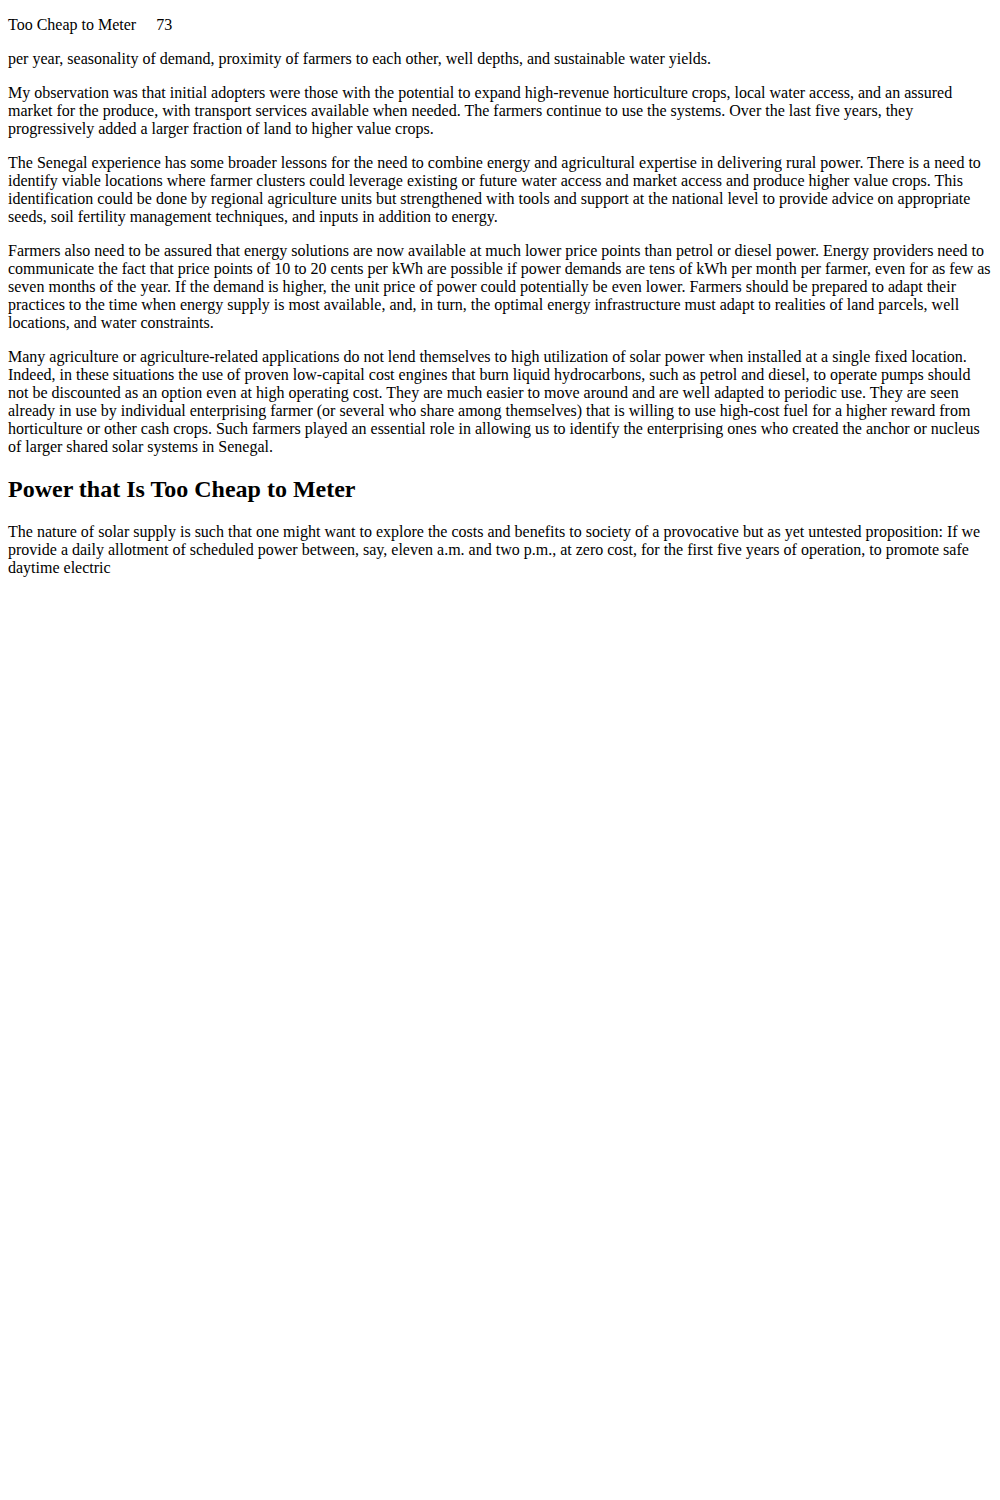Too Cheap to Meter 73
per year, seasonality of demand, proximity of farmers to each other, well depths, and sustainable water yields.
My observation was that initial adopters were those with the potential to expand high-revenue horticulture crops, local water access, and an assured market for the produce, with transport services available when needed. The farmers continue to use the systems. Over the last five years, they progressively added a larger fraction of land to higher value crops.
The Senegal experience has some broader lessons for the need to combine energy and agricultural expertise in delivering rural power. There is a need to identify viable locations where farmer clusters could leverage existing or future water access and market access and produce higher value crops. This identification could be done by regional agriculture units but strengthened with tools and support at the national level to provide advice on appropriate seeds, soil fertility management techniques, and inputs in addition to energy.
Farmers also need to be assured that energy solutions are now available at much lower price points than petrol or diesel power. Energy providers need to communicate the fact that price points of 10 to 20 cents per kWh are possible if power demands are tens of kWh per month per farmer, even for as few as seven months of the year. If the demand is higher, the unit price of power could potentially be even lower. Farmers should be prepared to adapt their practices to the time when energy supply is most available, and, in turn, the optimal energy infrastructure must adapt to realities of land parcels, well locations, and water constraints.
Many agriculture or agriculture-related applications do not lend themselves to high utilization of solar power when installed at a single fixed location. Indeed, in these situations the use of proven low-capital cost engines that burn liquid hydrocarbons, such as petrol and diesel, to operate pumps should not be discounted as an option even at high operating cost. They are much easier to move around and are well adapted to periodic use. They are seen already in use by individual enterprising farmer (or several who share among themselves) that is willing to use high-cost fuel for a higher reward from horticulture or other cash crops. Such farmers played an essential role in allowing us to identify the enterprising ones who created the anchor or nucleus of larger shared solar systems in Senegal.
Power that Is Too Cheap to Meter
The nature of solar supply is such that one might want to explore the costs and benefits to society of a provocative but as yet untested proposition: If we provide a daily allotment of scheduled power between, say, eleven a.m. and two p.m., at zero cost, for the first five years of operation, to promote safe daytime electric